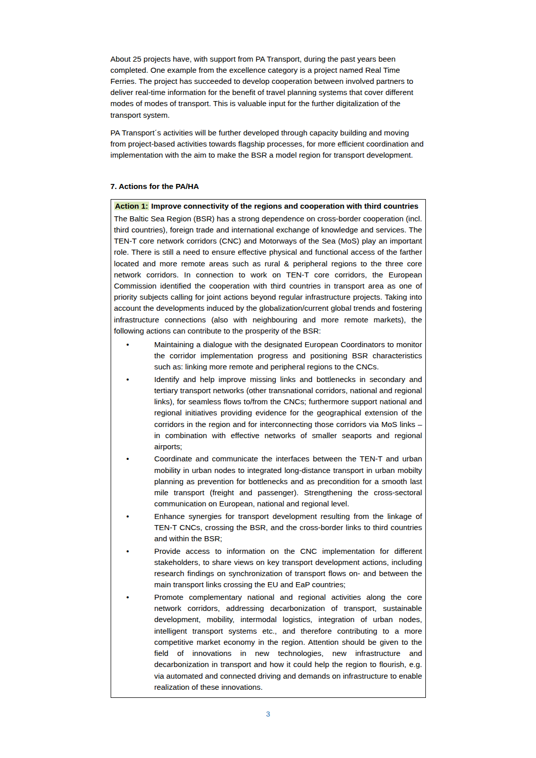About 25 projects have, with support from PA Transport, during the past years been completed. One example from the excellence category is a project named Real Time Ferries. The project has succeeded to develop cooperation between involved partners to deliver real-time information for the benefit of travel planning systems that cover different modes of modes of transport. This is valuable input for the further digitalization of the transport system.
PA Transport´s activities will be further developed through capacity building and moving from project-based activities towards flagship processes, for more efficient coordination and implementation with the aim to make the BSR a model region for transport development.
7. Actions for the PA/HA
Action 1: Improve connectivity of the regions and cooperation with third countries
The Baltic Sea Region (BSR) has a strong dependence on cross-border cooperation (incl. third countries), foreign trade and international exchange of knowledge and services. The TEN-T core network corridors (CNC) and Motorways of the Sea (MoS) play an important role. There is still a need to ensure effective physical and functional access of the farther located and more remote areas such as rural & peripheral regions to the three core network corridors. In connection to work on TEN-T core corridors, the European Commission identified the cooperation with third countries in transport area as one of priority subjects calling for joint actions beyond regular infrastructure projects. Taking into account the developments induced by the globalization/current global trends and fostering infrastructure connections (also with neighbouring and more remote markets), the following actions can contribute to the prosperity of the BSR:
Maintaining a dialogue with the designated European Coordinators to monitor the corridor implementation progress and positioning BSR characteristics such as: linking more remote and peripheral regions to the CNCs.
Identify and help improve missing links and bottlenecks in secondary and tertiary transport networks (other transnational corridors, national and regional links), for seamless flows to/from the CNCs; furthermore support national and regional initiatives providing evidence for the geographical extension of the corridors in the region and for interconnecting those corridors via MoS links – in combination with effective networks of smaller seaports and regional airports;
Coordinate and communicate the interfaces between the TEN-T and urban mobility in urban nodes to integrated long-distance transport in urban mobilty planning as prevention for bottlenecks and as precondition for a smooth last mile transport (freight and passenger). Strengthening the cross-sectoral communication on European, national and regional level.
Enhance synergies for transport development resulting from the linkage of TEN-T CNCs, crossing the BSR, and the cross-border links to third countries and within the BSR;
Provide access to information on the CNC implementation for different stakeholders, to share views on key transport development actions, including research findings on synchronization of transport flows on- and between the main transport links crossing the EU and EaP countries;
Promote complementary national and regional activities along the core network corridors, addressing decarbonization of transport, sustainable development, mobility, intermodal logistics, integration of urban nodes, intelligent transport systems etc., and therefore contributing to a more competitive market economy in the region. Attention should be given to the field of innovations in new technologies, new infrastructure and decarbonization in transport and how it could help the region to flourish, e.g. via automated and connected driving and demands on infrastructure to enable realization of these innovations.
3